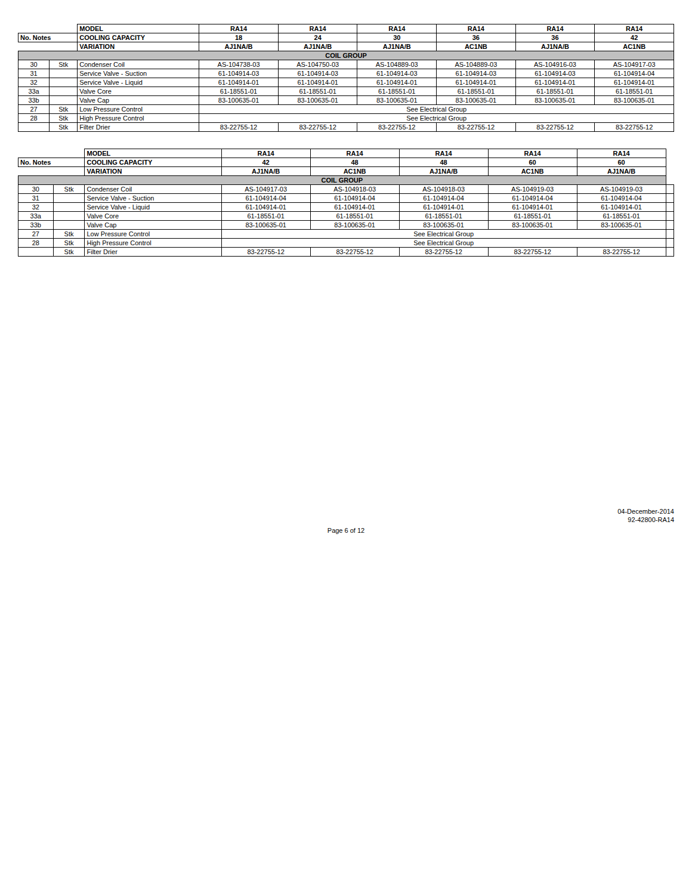| | | MODEL | RA14 | RA14 | RA14 | RA14 | RA14 | RA14 |
| No. Notes | COOLING CAPACITY | 18 | 24 | 30 | 36 | 36 | 42 |
| | | VARIATION | AJ1NA/B | AJ1NA/B | AJ1NA/B | AC1NB | AJ1NA/B | AC1NB |
| COIL GROUP |
| 30 | Stk | Condenser Coil | AS-104738-03 | AS-104750-03 | AS-104889-03 | AS-104889-03 | AS-104916-03 | AS-104917-03 |
| 31 | | Service Valve - Suction | 61-104914-03 | 61-104914-03 | 61-104914-03 | 61-104914-03 | 61-104914-03 | 61-104914-04 |
| 32 | | Service Valve - Liquid | 61-104914-01 | 61-104914-01 | 61-104914-01 | 61-104914-01 | 61-104914-01 | 61-104914-01 |
| 33a | | Valve Core | 61-18551-01 | 61-18551-01 | 61-18551-01 | 61-18551-01 | 61-18551-01 | 61-18551-01 |
| 33b | | Valve Cap | 83-100635-01 | 83-100635-01 | 83-100635-01 | 83-100635-01 | 83-100635-01 | 83-100635-01 |
| 27 | Stk | Low Pressure Control | See Electrical Group |
| 28 | Stk | High Pressure Control | See Electrical Group |
| | Stk | Filter Drier | 83-22755-12 | 83-22755-12 | 83-22755-12 | 83-22755-12 | 83-22755-12 | 83-22755-12 |
| | | MODEL | RA14 | RA14 | RA14 | RA14 | RA14 | |
| No. Notes | COOLING CAPACITY | 42 | 48 | 48 | 60 | 60 | |
| | | VARIATION | AJ1NA/B | AC1NB | AJ1NA/B | AC1NB | AJ1NA/B | |
| COIL GROUP | |
| 30 | Stk | Condenser Coil | AS-104917-03 | AS-104918-03 | AS-104918-03 | AS-104919-03 | AS-104919-03 | |
| 31 | | Service Valve - Suction | 61-104914-04 | 61-104914-04 | 61-104914-04 | 61-104914-04 | 61-104914-04 | |
| 32 | | Service Valve - Liquid | 61-104914-01 | 61-104914-01 | 61-104914-01 | 61-104914-01 | 61-104914-01 | |
| 33a | | Valve Core | 61-18551-01 | 61-18551-01 | 61-18551-01 | 61-18551-01 | 61-18551-01 | |
| 33b | | Valve Cap | 83-100635-01 | 83-100635-01 | 83-100635-01 | 83-100635-01 | 83-100635-01 | |
| 27 | Stk | Low Pressure Control | See Electrical Group | |
| 28 | Stk | High Pressure Control | See Electrical Group | |
| | Stk | Filter Drier | 83-22755-12 | 83-22755-12 | 83-22755-12 | 83-22755-12 | 83-22755-12 | |
04-December-2014
92-42800-RA14
Page 6 of 12